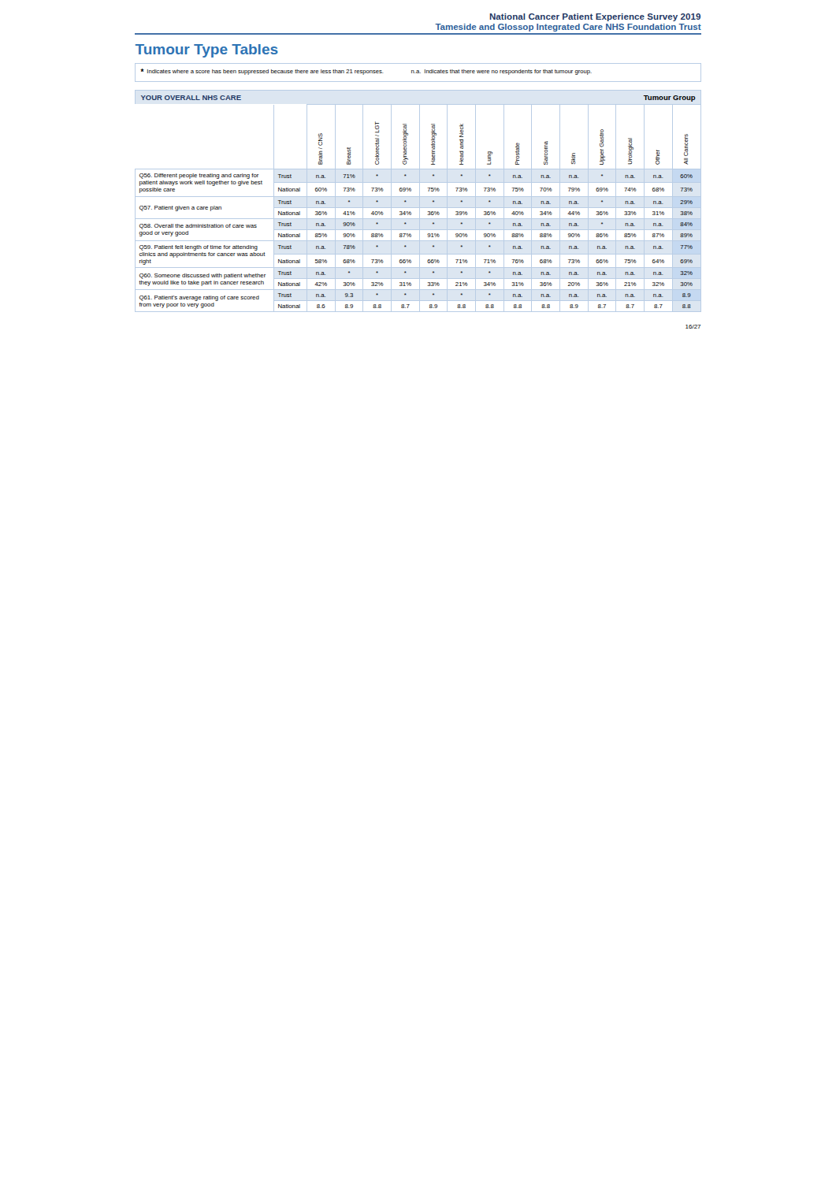National Cancer Patient Experience Survey 2019
Tameside and Glossop Integrated Care NHS Foundation Trust
Tumour Type Tables
* Indicates where a score has been suppressed because there are less than 21 responses.
n.a. Indicates that there were no respondents for that tumour group.
Your overall NHS care
Tumour Group
| | | Brain / CNS | Breast | Colorectal / LGT | Gynaecological | Haematological | Head and Neck | Lung | Prostate | Sarcoma | Skin | Upper Gastro | Urological | Other | All Cancers |
| --- | --- | --- | --- | --- | --- | --- | --- | --- | --- | --- | --- | --- | --- | --- | --- |
| Q56. Different people treating and caring for patient always work well together to give best possible care | Trust | n.a. | 71% | * | * | * | * | * | n.a. | n.a. | n.a. | * | n.a. | n.a. | 60% |
| National | 60% | 73% | 73% | 69% | 75% | 73% | 73% | 75% | 70% | 79% | 69% | 74% | 68% | 73% |
| Q57. Patient given a care plan | Trust | n.a. | * | * | * | * | * | * | n.a. | n.a. | n.a. | * | n.a. | n.a. | 29% |
| National | 36% | 41% | 40% | 34% | 36% | 39% | 36% | 40% | 34% | 44% | 36% | 33% | 31% | 38% |
| Q58. Overall the administration of care was good or very good | Trust | n.a. | 90% | * | * | * | * | * | n.a. | n.a. | n.a. | * | n.a. | n.a. | 84% |
| National | 85% | 90% | 88% | 87% | 91% | 90% | 90% | 88% | 88% | 90% | 86% | 85% | 87% | 89% |
| Q59. Patient felt length of time for attending clinics and appointments for cancer was about right | Trust | n.a. | 78% | * | * | * | * | * | n.a. | n.a. | n.a. | n.a. | n.a. | n.a. | 77% |
| National | 58% | 68% | 73% | 66% | 66% | 71% | 71% | 76% | 68% | 73% | 66% | 75% | 64% | 69% |
| Q60. Someone discussed with patient whether they would like to take part in cancer research | Trust | n.a. | * | * | * | * | * | * | n.a. | n.a. | n.a. | n.a. | n.a. | n.a. | 32% |
| National | 42% | 30% | 32% | 31% | 33% | 21% | 34% | 31% | 36% | 20% | 36% | 21% | 32% | 30% |
| Q61. Patient's average rating of care scored from very poor to very good | Trust | n.a. | 9.3 | * | * | * | * | * | n.a. | n.a. | n.a. | n.a. | n.a. | n.a. | 8.9 |
| National | 8.6 | 8.9 | 8.8 | 8.7 | 8.9 | 8.8 | 8.8 | 8.8 | 8.8 | 8.9 | 8.7 | 8.7 | 8.7 | 8.8 |
16/27